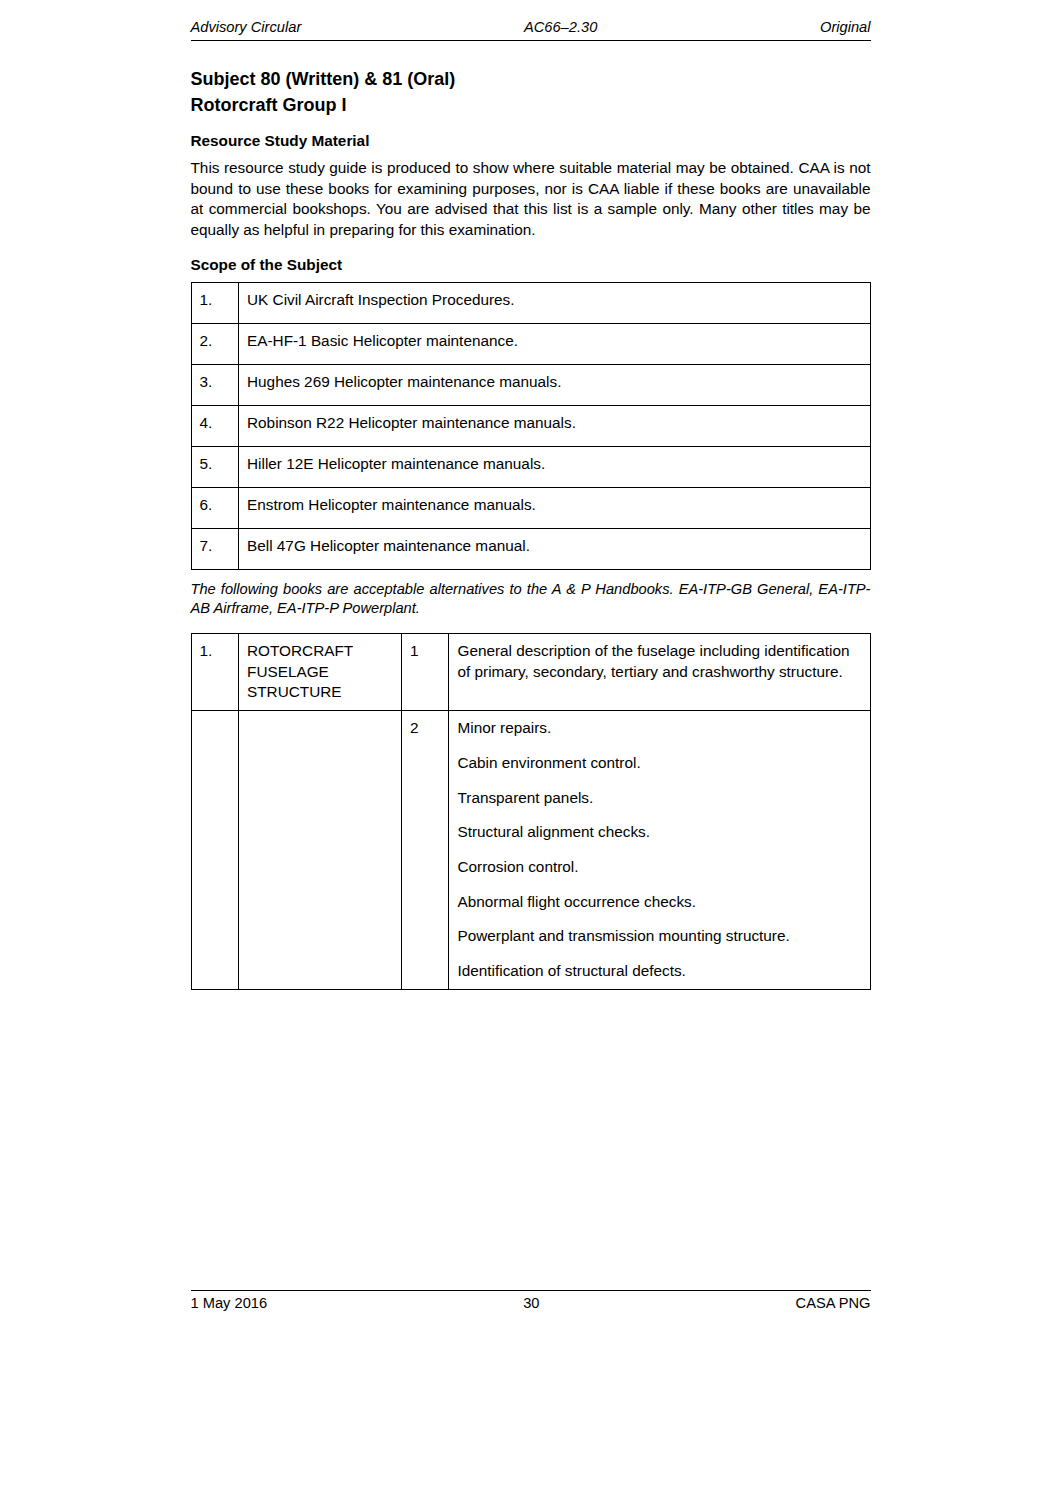Advisory Circular AC66–2.30 Original
Subject 80 (Written) & 81 (Oral)
Rotorcraft Group I
Resource Study Material
This resource study guide is produced to show where suitable material may be obtained. CAA is not bound to use these books for examining purposes, nor is CAA liable if these books are unavailable at commercial bookshops. You are advised that this list is a sample only. Many other titles may be equally as helpful in preparing for this examination.
Scope of the Subject
| 1. | UK Civil Aircraft Inspection Procedures. |
| 2. | EA-HF-1 Basic Helicopter maintenance. |
| 3. | Hughes 269 Helicopter maintenance manuals. |
| 4. | Robinson R22 Helicopter maintenance manuals. |
| 5. | Hiller 12E Helicopter maintenance manuals. |
| 6. | Enstrom Helicopter maintenance manuals. |
| 7. | Bell 47G Helicopter maintenance manual. |
The following books are acceptable alternatives to the A & P Handbooks. EA-ITP-GB General, EA-ITP-AB Airframe, EA-ITP-P Powerplant.
| 1. | ROTORCRAFT FUSELAGE STRUCTURE | 1 | General description of the fuselage including identification of primary, secondary, tertiary and crashworthy structure. |
| | | 2 | Minor repairs. Cabin environment control. Transparent panels. Structural alignment checks. Corrosion control. Abnormal flight occurrence checks. Powerplant and transmission mounting structure. Identification of structural defects. |
1 May 2016 30 CASA PNG